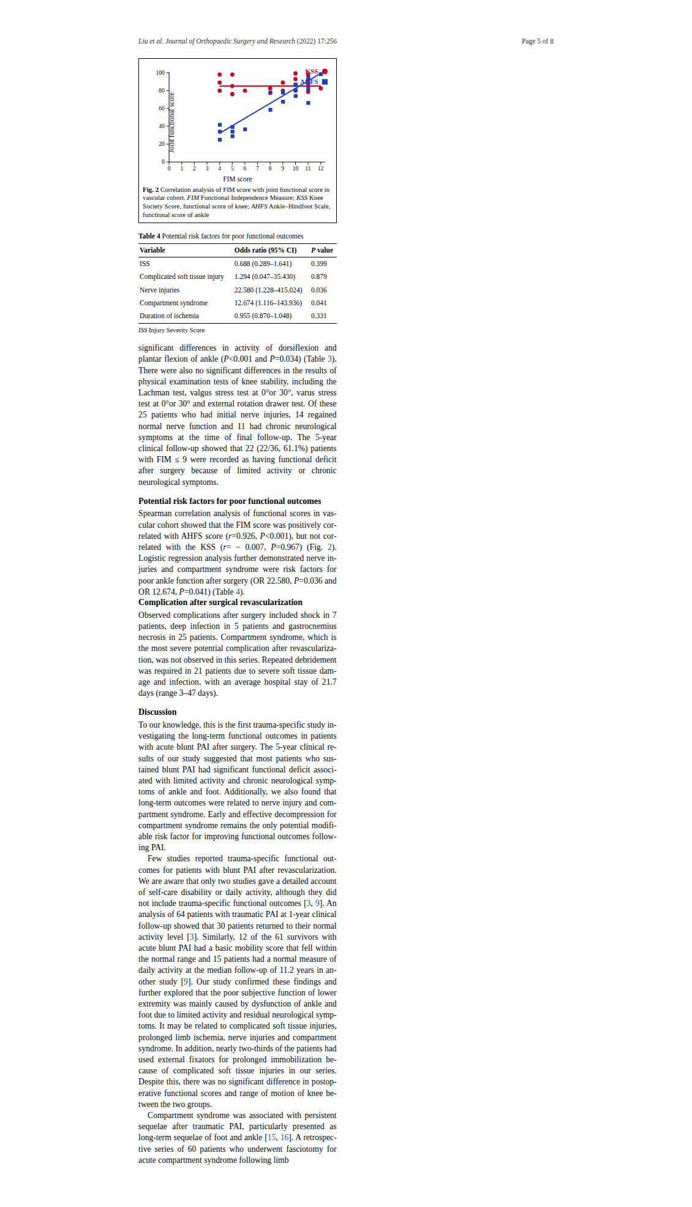Liu et al. Journal of Orthopaedic Surgery and Research (2022) 17:256
Page 5 of 8
0 20 40 60 80 100 0 1 2 3 4 5 6 7 8 9 10 11 12
KSS
AHFS
Joint functional score
FIM score
Fig. 2 Correlation analysis of FIM score with joint functional score in vascular cohort. FIM Functional Independence Measure; KSS Knee Society Score, functional score of knee; AHFS Ankle–Hindfoot Scale, functional score of ankle
Table 4 Potential risk factors for poor functional outcomes
| Variable | Odds ratio (95% CI) | P value |
| --- | --- | --- |
| ISS | 0.688 (0.289–1.641) | 0.399 |
| Complicated soft tissue injury | 1.294 (0.047–35.430) | 0.879 |
| Nerve injuries | 22.580 (1.228–415.024) | 0.036 |
| Compartment syndrome | 12.674 (1.116–143.936) | 0.041 |
| Duration of ischemia | 0.955 (0.870–1.048) | 0.331 |
ISS Injury Severity Score
significant differences in activity of dorsiflexion and plantar flexion of ankle (P<0.001 and P=0.034) (Table 3). There were also no significant differences in the results of physical examination tests of knee stability, including the Lachman test, valgus stress test at 0°or 30°, varus stress test at 0°or 30° and external rotation drawer test. Of these 25 patients who had initial nerve injuries, 14 regained normal nerve function and 11 had chronic neurological symptoms at the time of final follow-up. The 5-year clinical follow-up showed that 22 (22/36, 61.1%) patients with FIM ≤ 9 were recorded as having functional deficit after surgery because of limited activity or chronic neurological symptoms.
Potential risk factors for poor functional outcomes
Spearman correlation analysis of functional scores in vascular cohort showed that the FIM score was positively correlated with AHFS score (r=0.926, P<0.001), but not correlated with the KSS (r= − 0.007, P=0.967) (Fig. 2). Logistic regression analysis further demonstrated nerve injuries and compartment syndrome were risk factors for poor ankle function after surgery (OR 22.580, P=0.036 and OR 12.674, P=0.041) (Table 4).
Complication after surgical revascularization
Observed complications after surgery included shock in 7 patients, deep infection in 5 patients and gastrocnemius necrosis in 25 patients. Compartment syndrome, which is the most severe potential complication after revascularization, was not observed in this series. Repeated debridement was required in 21 patients due to severe soft tissue damage and infection, with an average hospital stay of 21.7 days (range 3–47 days).
Discussion
To our knowledge, this is the first trauma-specific study investigating the long-term functional outcomes in patients with acute blunt PAI after surgery. The 5-year clinical results of our study suggested that most patients who sustained blunt PAI had significant functional deficit associated with limited activity and chronic neurological symptoms of ankle and foot. Additionally, we also found that long-term outcomes were related to nerve injury and compartment syndrome. Early and effective decompression for compartment syndrome remains the only potential modifiable risk factor for improving functional outcomes following PAI.
Few studies reported trauma-specific functional outcomes for patients with blunt PAI after revascularization. We are aware that only two studies gave a detailed account of self-care disability or daily activity, although they did not include trauma-specific functional outcomes [3, 9]. An analysis of 64 patients with traumatic PAI at 1-year clinical follow-up showed that 30 patients returned to their normal activity level [3]. Similarly, 12 of the 61 survivors with acute blunt PAI had a basic mobility score that fell within the normal range and 15 patients had a normal measure of daily activity at the median follow-up of 11.2 years in another study [9]. Our study confirmed these findings and further explored that the poor subjective function of lower extremity was mainly caused by dysfunction of ankle and foot due to limited activity and residual neurological symptoms. It may be related to complicated soft tissue injuries, prolonged limb ischemia, nerve injuries and compartment syndrome. In addition, nearly two-thirds of the patients had used external fixators for prolonged immobilization because of complicated soft tissue injuries in our series. Despite this, there was no significant difference in postoperative functional scores and range of motion of knee between the two groups.
Compartment syndrome was associated with persistent sequelae after traumatic PAI, particularly presented as long-term sequelae of foot and ankle [15, 16]. A retrospective series of 60 patients who underwent fasciotomy for acute compartment syndrome following limb